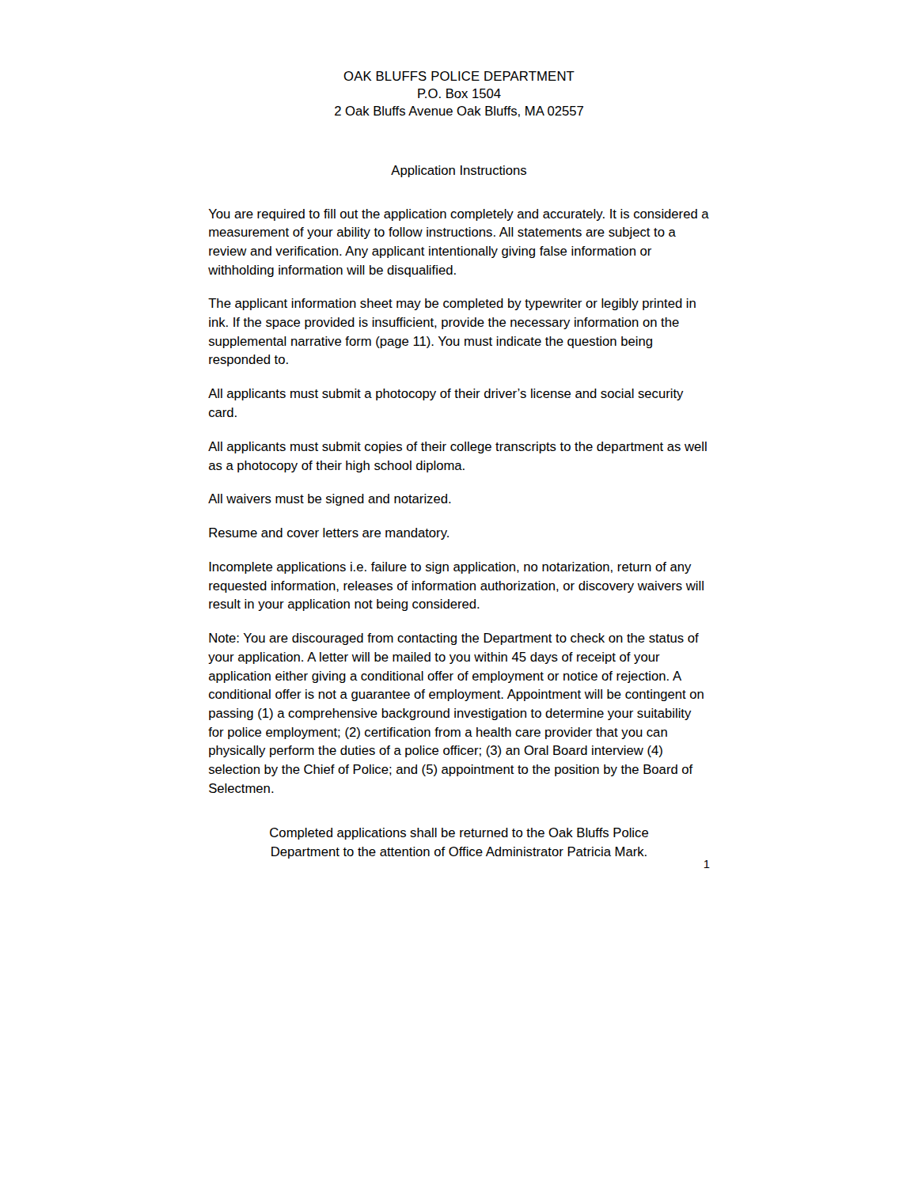OAK BLUFFS POLICE DEPARTMENT
P.O. Box 1504
2 Oak Bluffs Avenue Oak Bluffs, MA 02557
Application Instructions
You are required to fill out the application completely and accurately. It is considered a measurement of your ability to follow instructions. All statements are subject to a review and verification. Any applicant intentionally giving false information or withholding information will be disqualified.
The applicant information sheet may be completed by typewriter or legibly printed in ink. If the space provided is insufficient, provide the necessary information on the supplemental narrative form (page 11). You must indicate the question being responded to.
All applicants must submit a photocopy of their driver’s license and social security card.
All applicants must submit copies of their college transcripts to the department as well as a photocopy of their high school diploma.
All waivers must be signed and notarized.
Resume and cover letters are mandatory.
Incomplete applications i.e. failure to sign application, no notarization, return of any requested information, releases of information authorization, or discovery waivers will result in your application not being considered.
Note: You are discouraged from contacting the Department to check on the status of your application. A letter will be mailed to you within 45 days of receipt of your application either giving a conditional offer of employment or notice of rejection. A conditional offer is not a guarantee of employment. Appointment will be contingent on passing (1) a comprehensive background investigation to determine your suitability for police employment; (2) certification from a health care provider that you can physically perform the duties of a police officer; (3) an Oral Board interview (4) selection by the Chief of Police; and (5) appointment to the position by the Board of Selectmen.
Completed applications shall be returned to the Oak Bluffs Police Department to the attention of Office Administrator Patricia Mark.
1